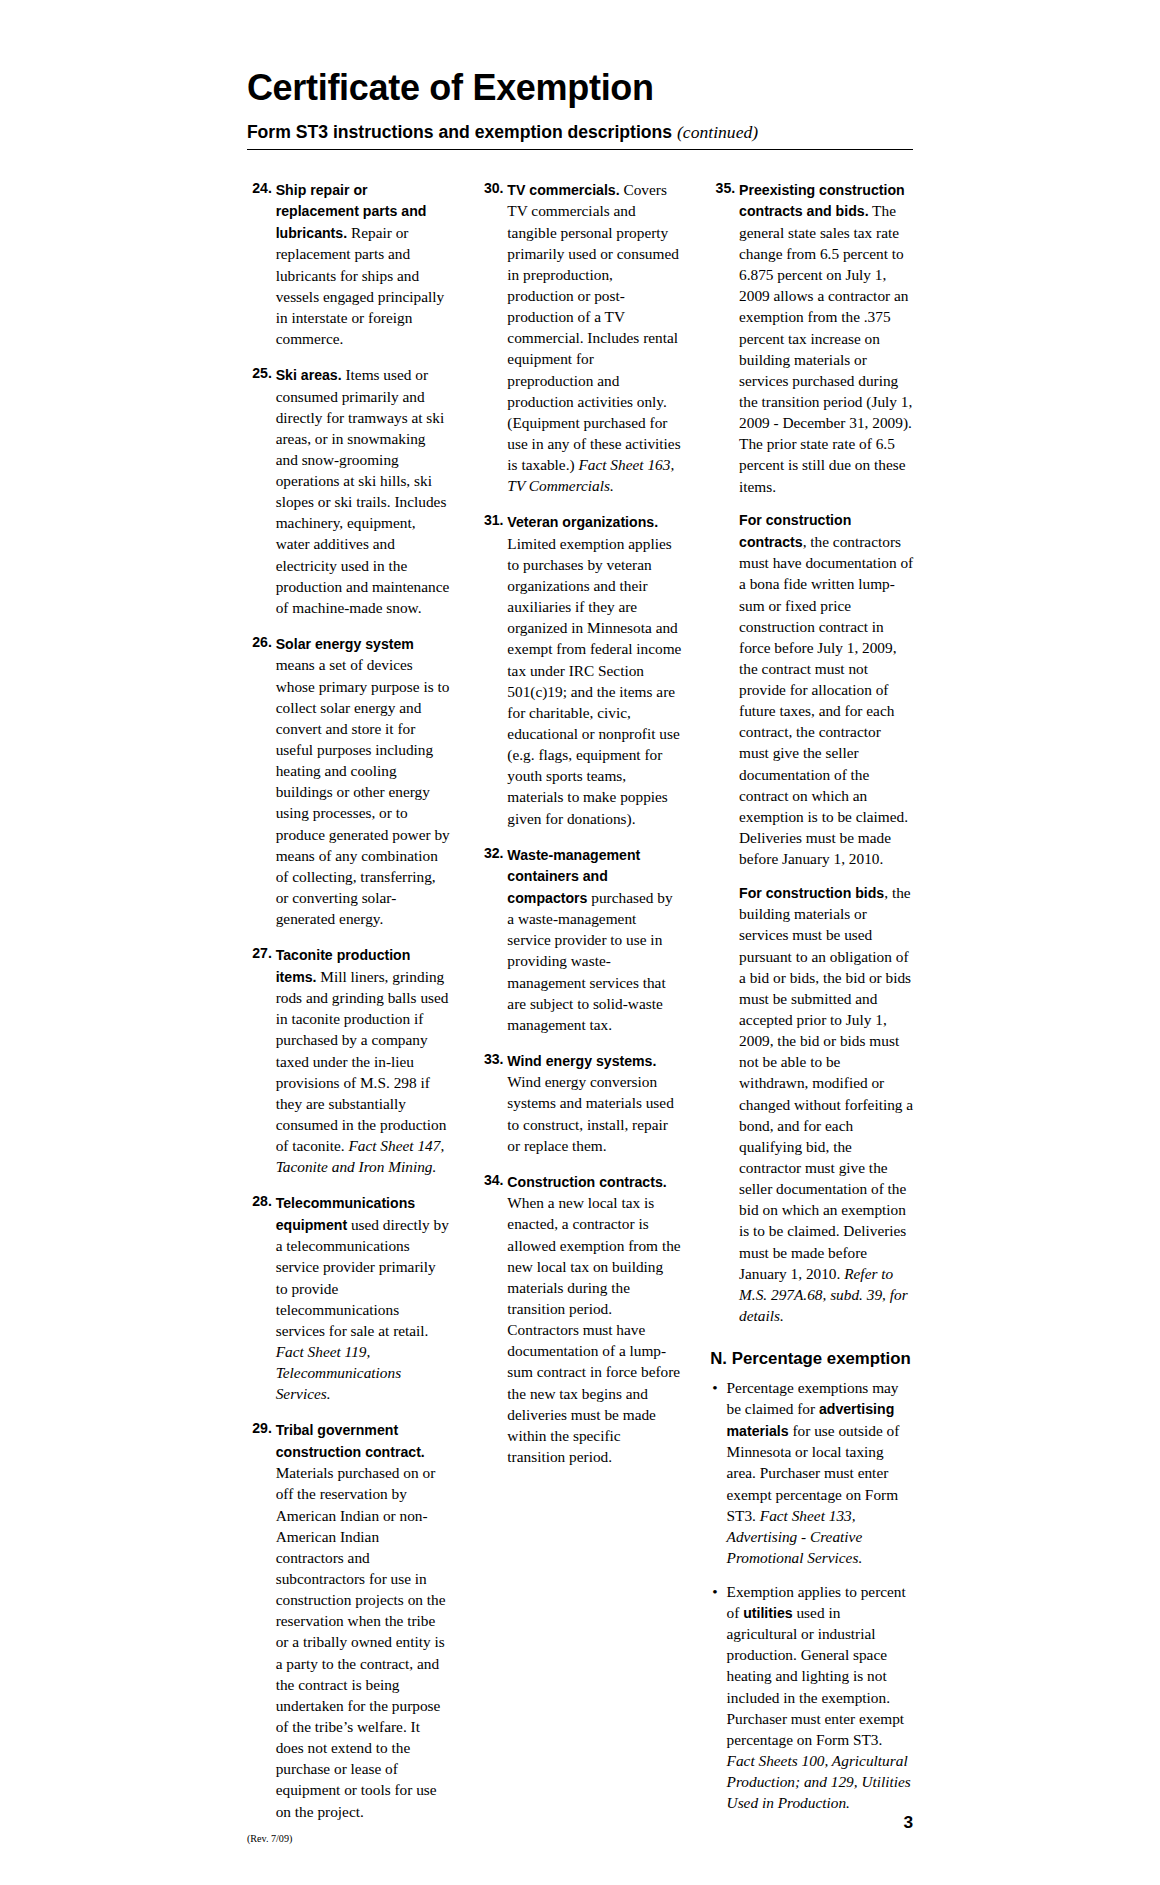Certificate of Exemption
Form ST3 instructions and exemption descriptions (continued)
24. Ship repair or replacement parts and lubricants. Repair or replacement parts and lubricants for ships and vessels engaged principally in interstate or foreign commerce.
25. Ski areas. Items used or consumed primarily and directly for tramways at ski areas, or in snowmaking and snow-grooming operations at ski hills, ski slopes or ski trails. Includes machinery, equipment, water additives and electricity used in the production and maintenance of machine-made snow.
26. Solar energy system means a set of devices whose primary purpose is to collect solar energy and convert and store it for useful purposes including heating and cooling buildings or other energy using processes, or to produce generated power by means of any combination of collecting, transferring, or converting solar-generated energy.
27. Taconite production items. Mill liners, grinding rods and grinding balls used in taconite production if purchased by a company taxed under the in-lieu provisions of M.S. 298 if they are substantially consumed in the production of taconite. Fact Sheet 147, Taconite and Iron Mining.
28. Telecommunications equipment used directly by a telecommunications service provider primarily to provide telecommunications services for sale at retail. Fact Sheet 119, Telecommunications Services.
29. Tribal government construction contract. Materials purchased on or off the reservation by American Indian or non-American Indian contractors and subcontractors for use in construction projects on the reservation when the tribe or a tribally owned entity is a party to the contract, and the contract is being undertaken for the purpose of the tribe’s welfare. It does not extend to the purchase or lease of equipment or tools for use on the project.
30. TV commercials. Covers TV commercials and tangible personal property primarily used or consumed in preproduction, production or post-production of a TV commercial. Includes rental equipment for preproduction and production activities only. (Equipment purchased for use in any of these activities is taxable.) Fact Sheet 163, TV Commercials.
31. Veteran organizations. Limited exemption applies to purchases by veteran organizations and their auxiliaries if they are organized in Minnesota and exempt from federal income tax under IRC Section 501(c)19; and the items are for charitable, civic, educational or nonprofit use (e.g. flags, equipment for youth sports teams, materials to make poppies given for donations).
32. Waste-management containers and compactors purchased by a waste-management service provider to use in providing waste-management services that are subject to solid-waste management tax.
33. Wind energy systems. Wind energy conversion systems and materials used to construct, install, repair or replace them.
34. Construction contracts. When a new local tax is enacted, a contractor is allowed exemption from the new local tax on building materials during the transition period. Contractors must have documentation of a lump-sum contract in force before the new tax begins and deliveries must be made within the specific transition period.
35. Preexisting construction contracts and bids. The general state sales tax rate change from 6.5 percent to 6.875 percent on July 1, 2009 allows a contractor an exemption from the .375 percent tax increase on building materials or services purchased during the transition period (July 1, 2009 - December 31, 2009). The prior state rate of 6.5 percent is still due on these items.
For construction contracts, the contractors must have documentation of a bona fide written lump-sum or fixed price construction contract in force before July 1, 2009, the contract must not provide for allocation of future taxes, and for each contract, the contractor must give the seller documentation of the contract on which an exemption is to be claimed. Deliveries must be made before January 1, 2010.
For construction bids, the building materials or services must be used pursuant to an obligation of a bid or bids, the bid or bids must be submitted and accepted prior to July 1, 2009, the bid or bids must not be able to be withdrawn, modified or changed without forfeiting a bond, and for each qualifying bid, the contractor must give the seller documentation of the bid on which an exemption is to be claimed. Deliveries must be made before January 1, 2010. Refer to M.S. 297A.68, subd. 39, for details.
N. Percentage exemption
Percentage exemptions may be claimed for advertising materials for use outside of Minnesota or local taxing area. Purchaser must enter exempt percentage on Form ST3. Fact Sheet 133, Advertising - Creative Promotional Services.
Exemption applies to percent of utilities used in agricultural or industrial production. General space heating and lighting is not included in the exemption. Purchaser must enter exempt percentage on Form ST3. Fact Sheets 100, Agricultural Production; and 129, Utilities Used in Production.
(Rev. 7/09)
3